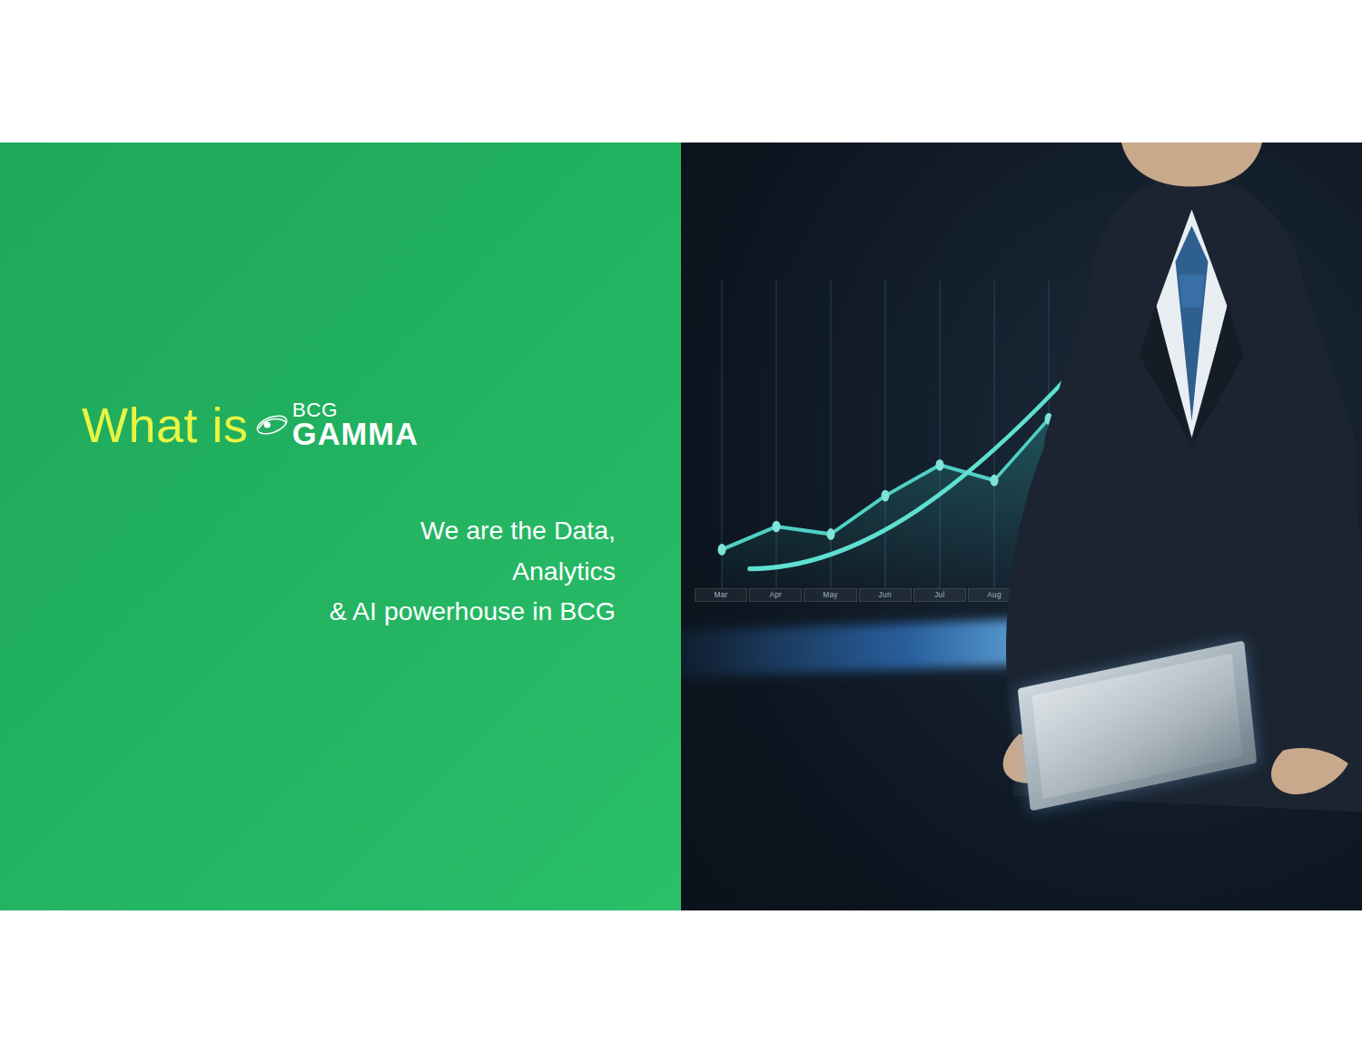What is BCG GAMMA
We are the Data, Analytics & AI powerhouse in BCG
Mar Apr May Jun Jul Aug Sept Oct Nov Dec